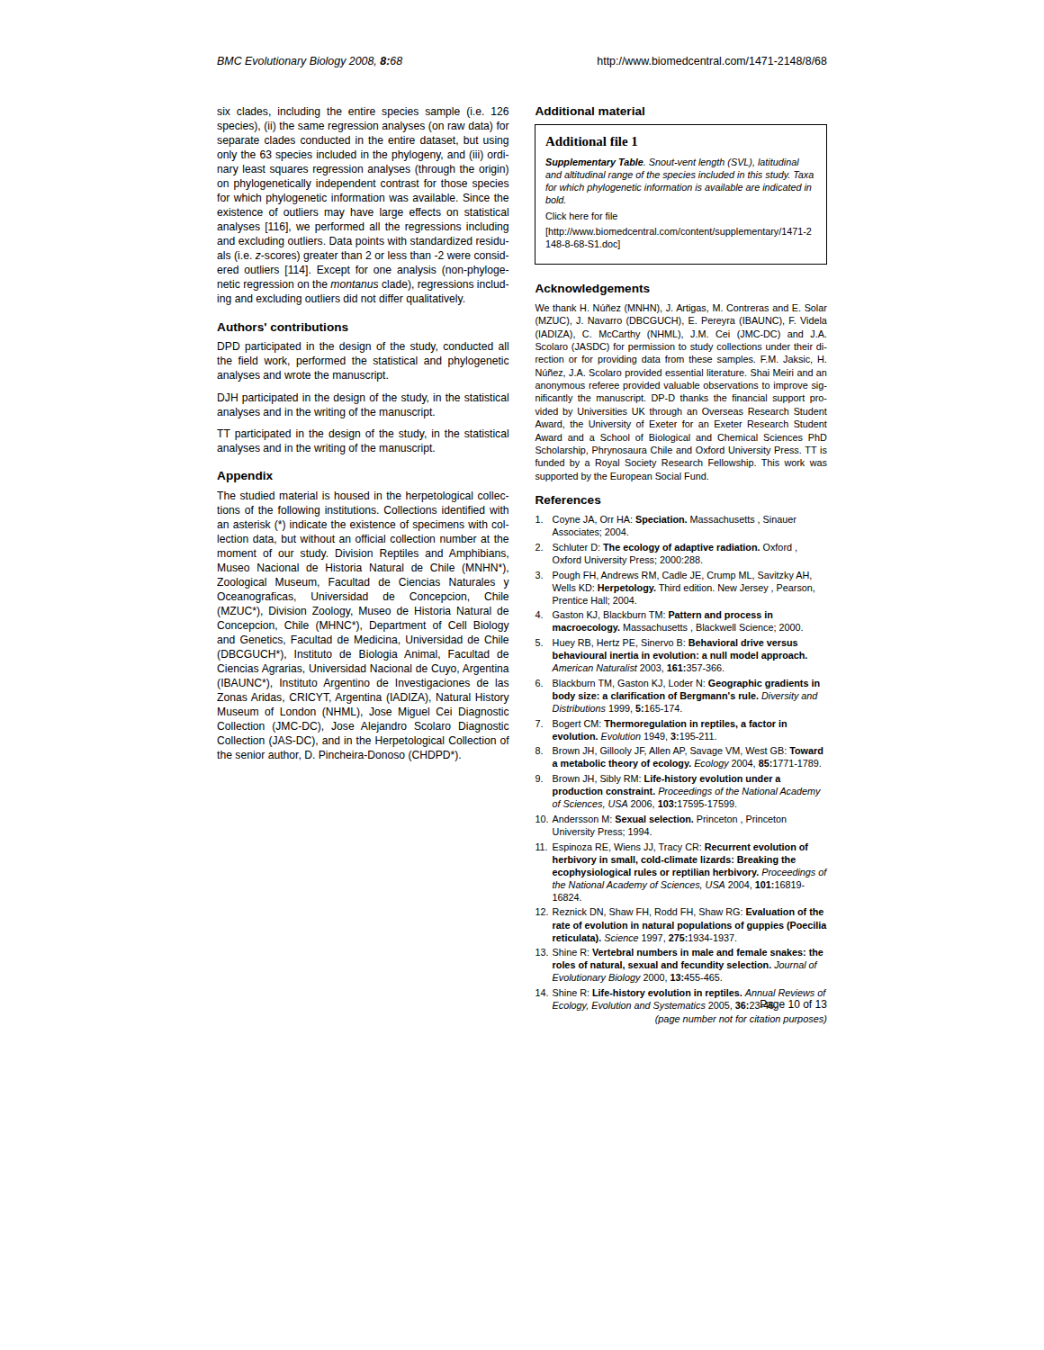BMC Evolutionary Biology 2008, 8: 68
http://www.biomedcentral.com/1471-2148/8/68
six clades, including the entire species sample (i.e. 126 species), (ii) the same regression analyses (on raw data) for separate clades conducted in the entire dataset, but using only the 63 species included in the phylogeny, and (iii) ordinary least squares regression analyses (through the origin) on phylogenetically independent contrast for those species for which phylogenetic information was available. Since the existence of outliers may have large effects on statistical analyses [116], we performed all the regressions including and excluding outliers. Data points with standardized residuals (i.e. z-scores) greater than 2 or less than -2 were considered outliers [114]. Except for one analysis (non-phylogenetic regression on the montanus clade), regressions including and excluding outliers did not differ qualitatively.
Authors' contributions
DPD participated in the design of the study, conducted all the field work, performed the statistical and phylogenetic analyses and wrote the manuscript.
DJH participated in the design of the study, in the statistical analyses and in the writing of the manuscript.
TT participated in the design of the study, in the statistical analyses and in the writing of the manuscript.
Appendix
The studied material is housed in the herpetological collections of the following institutions. Collections identified with an asterisk (*) indicate the existence of specimens with collection data, but without an official collection number at the moment of our study. Division Reptiles and Amphibians, Museo Nacional de Historia Natural de Chile (MNHN*), Zoological Museum, Facultad de Ciencias Naturales y Oceanograficas, Universidad de Concepcion, Chile (MZUC*), Division Zoology, Museo de Historia Natural de Concepcion, Chile (MHNC*), Department of Cell Biology and Genetics, Facultad de Medicina, Universidad de Chile (DBCGUCH*), Instituto de Biologia Animal, Facultad de Ciencias Agrarias, Universidad Nacional de Cuyo, Argentina (IBAUNC*), Instituto Argentino de Investigaciones de las Zonas Aridas, CRICYT, Argentina (IADIZA), Natural History Museum of London (NHML), Jose Miguel Cei Diagnostic Collection (JMC-DC), Jose Alejandro Scolaro Diagnostic Collection (JAS-DC), and in the Herpetological Collection of the senior author, D. Pincheira-Donoso (CHDPD*).
Additional material
Additional file 1
Supplementary Table. Snout-vent length (SVL), latitudinal and altitudinal range of the species included in this study. Taxa for which phylogenetic information is available are indicated in bold.
Click here for file
[http://www.biomedcentral.com/content/supplementary/1471-2148-8-68-S1.doc]
Acknowledgements
We thank H. Núñez (MNHN), J. Artigas, M. Contreras and E. Solar (MZUC), J. Navarro (DBCGUCH), E. Pereyra (IBAUNC), F. Videla (IADIZA), C. McCarthy (NHML), J.M. Cei (JMC-DC) and J.A. Scolaro (JASDC) for permission to study collections under their direction or for providing data from these samples. F.M. Jaksic, H. Núñez, J.A. Scolaro provided essential literature. Shai Meiri and an anonymous referee provided valuable observations to improve significantly the manuscript. DP-D thanks the financial support provided by Universities UK through an Overseas Research Student Award, the University of Exeter for an Exeter Research Student Award and a School of Biological and Chemical Sciences PhD Scholarship, Phrynosaura Chile and Oxford University Press. TT is funded by a Royal Society Research Fellowship. This work was supported by the European Social Fund.
References
Coyne JA, Orr HA: Speciation. Massachusetts , Sinauer Associates; 2004.
Schluter D: The ecology of adaptive radiation. Oxford , Oxford University Press; 2000:288.
Pough FH, Andrews RM, Cadle JE, Crump ML, Savitzky AH, Wells KD: Herpetology. Third edition. New Jersey , Pearson, Prentice Hall; 2004.
Gaston KJ, Blackburn TM: Pattern and process in macroecology. Massachusetts , Blackwell Science; 2000.
Huey RB, Hertz PE, Sinervo B: Behavioral drive versus behavioural inertia in evolution: a null model approach. American Naturalist 2003, 161: 357-366.
Blackburn TM, Gaston KJ, Loder N: Geographic gradients in body size: a clarification of Bergmann's rule. Diversity and Distributions 1999, 5: 165-174.
Bogert CM: Thermoregulation in reptiles, a factor in evolution. Evolution 1949, 3: 195-211.
Brown JH, Gillooly JF, Allen AP, Savage VM, West GB: Toward a metabolic theory of ecology. Ecology 2004, 85: 1771-1789.
Brown JH, Sibly RM: Life-history evolution under a production constraint. Proceedings of the National Academy of Sciences, USA 2006, 103: 17595-17599.
Andersson M: Sexual selection. Princeton , Princeton University Press; 1994.
Espinoza RE, Wiens JJ, Tracy CR: Recurrent evolution of herbivory in small, cold-climate lizards: Breaking the ecophysiological rules or reptilian herbivory. Proceedings of the National Academy of Sciences, USA 2004, 101: 16819-16824.
Reznick DN, Shaw FH, Rodd FH, Shaw RG: Evaluation of the rate of evolution in natural populations of guppies (Poecilia reticulata). Science 1997, 275: 1934-1937.
Shine R: Vertebral numbers in male and female snakes: the roles of natural, sexual and fecundity selection. Journal of Evolutionary Biology 2000, 13: 455-465.
Shine R: Life-history evolution in reptiles. Annual Reviews of Ecology, Evolution and Systematics 2005, 36: 23-46.
Page 10 of 13
(page number not for citation purposes)